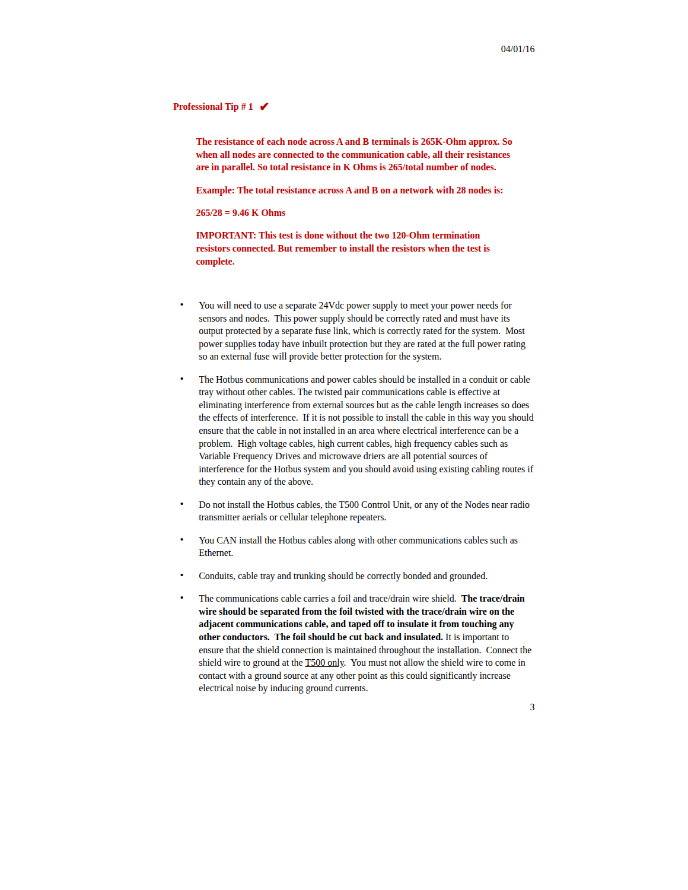04/01/16
Professional Tip # 1 ✔
The resistance of each node across A and B terminals is 265K-Ohm approx. So when all nodes are connected to the communication cable, all their resistances are in parallel. So total resistance in K Ohms is 265/total number of nodes.
Example: The total resistance across A and B on a network with 28 nodes is:
265/28 = 9.46 K Ohms
IMPORTANT: This test is done without the two 120-Ohm termination resistors connected. But remember to install the resistors when the test is complete.
You will need to use a separate 24Vdc power supply to meet your power needs for sensors and nodes. This power supply should be correctly rated and must have its output protected by a separate fuse link, which is correctly rated for the system. Most power supplies today have inbuilt protection but they are rated at the full power rating so an external fuse will provide better protection for the system.
The Hotbus communications and power cables should be installed in a conduit or cable tray without other cables. The twisted pair communications cable is effective at eliminating interference from external sources but as the cable length increases so does the effects of interference. If it is not possible to install the cable in this way you should ensure that the cable in not installed in an area where electrical interference can be a problem. High voltage cables, high current cables, high frequency cables such as Variable Frequency Drives and microwave driers are all potential sources of interference for the Hotbus system and you should avoid using existing cabling routes if they contain any of the above.
Do not install the Hotbus cables, the T500 Control Unit, or any of the Nodes near radio transmitter aerials or cellular telephone repeaters.
You CAN install the Hotbus cables along with other communications cables such as Ethernet.
Conduits, cable tray and trunking should be correctly bonded and grounded.
The communications cable carries a foil and trace/drain wire shield. The trace/drain wire should be separated from the foil twisted with the trace/drain wire on the adjacent communications cable, and taped off to insulate it from touching any other conductors. The foil should be cut back and insulated. It is important to ensure that the shield connection is maintained throughout the installation. Connect the shield wire to ground at the T500 only. You must not allow the shield wire to come in contact with a ground source at any other point as this could significantly increase electrical noise by inducing ground currents.
3